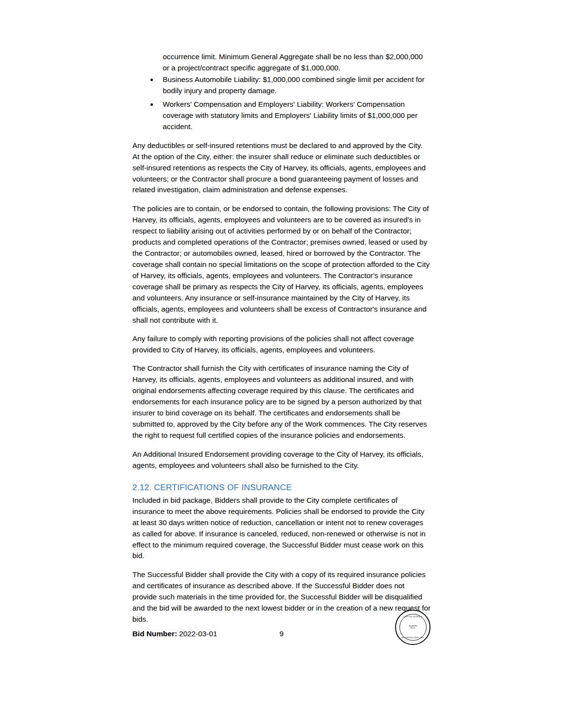occurrence limit. Minimum General Aggregate shall be no less than $2,000,000 or a project/contract specific aggregate of $1,000,000.
Business Automobile Liability: $1,000,000 combined single limit per accident for bodily injury and property damage.
Workers' Compensation and Employers' Liability: Workers' Compensation coverage with statutory limits and Employers' Liability limits of $1,000,000 per accident.
Any deductibles or self-insured retentions must be declared to and approved by the City. At the option of the City, either: the insurer shall reduce or eliminate such deductibles or self-insured retentions as respects the City of Harvey, its officials, agents, employees and volunteers; or the Contractor shall procure a bond guaranteeing payment of losses and related investigation, claim administration and defense expenses.
The policies are to contain, or be endorsed to contain, the following provisions: The City of Harvey, its officials, agents, employees and volunteers are to be covered as insured’s in respect to liability arising out of activities performed by or on behalf of the Contractor; products and completed operations of the Contractor; premises owned, leased or used by the Contractor; or automobiles owned, leased, hired or borrowed by the Contractor. The coverage shall contain no special limitations on the scope of protection afforded to the City of Harvey, its officials, agents, employees and volunteers. The Contractor's insurance coverage shall be primary as respects the City of Harvey, its officials, agents, employees and volunteers. Any insurance or self-insurance maintained by the City of Harvey, its officials, agents, employees and volunteers shall be excess of Contractor's insurance and shall not contribute with it.
Any failure to comply with reporting provisions of the policies shall not affect coverage provided to City of Harvey, its officials, agents, employees and volunteers.
The Contractor shall furnish the City with certificates of insurance naming the City of Harvey, its officials, agents, employees and volunteers as additional insured, and with original endorsements affecting coverage required by this clause. The certificates and endorsements for each insurance policy are to be signed by a person authorized by that insurer to bind coverage on its behalf. The certificates and endorsements shall be submitted to, approved by the City before any of the Work commences. The City reserves the right to request full certified copies of the insurance policies and endorsements.
An Additional Insured Endorsement providing coverage to the City of Harvey, its officials, agents, employees and volunteers shall also be furnished to the City.
2.12. CERTIFICATIONS OF INSURANCE
Included in bid package, Bidders shall provide to the City complete certificates of insurance to meet the above requirements. Policies shall be endorsed to provide the City at least 30 days written notice of reduction, cancellation or intent not to renew coverages as called for above. If insurance is canceled, reduced, non-renewed or otherwise is not in effect to the minimum required coverage, the Successful Bidder must cease work on this bid.
The Successful Bidder shall provide the City with a copy of its required insurance policies and certificates of insurance as described above. If the Successful Bidder does not provide such materials in the time provided for, the Successful Bidder will be disqualified and the bid will be awarded to the next lowest bidder or in the creation of a new request for bids.
Bid Number: 2022-03-01 9
CITY OF HARVEY
ILLINOIS
SEAL
INCORPORATED 1891